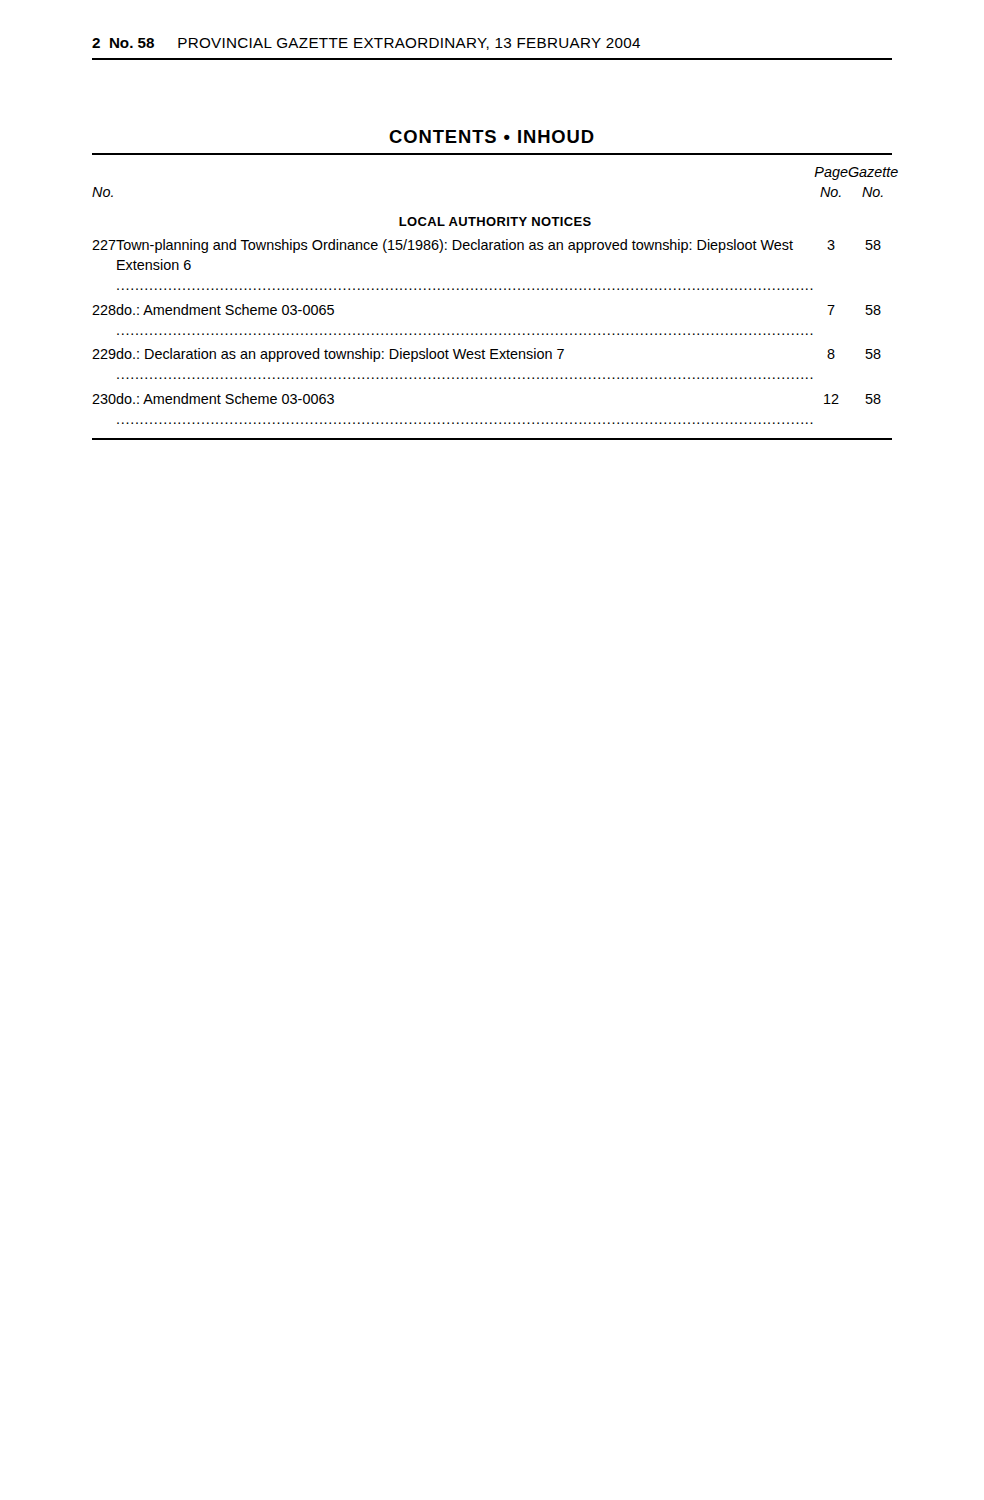2 No. 58 PROVINCIAL GAZETTE EXTRAORDINARY, 13 FEBRUARY 2004
CONTENTS • INHOUD
| No. | | Page No. | Gazette No. |
| --- | --- | --- | --- |
| LOCAL AUTHORITY NOTICES |
| 227 | Town-planning and Townships Ordinance (15/1986): Declaration as an approved township: Diepsloot West Extension 6 | 3 | 58 |
| 228 | do.: Amendment Scheme 03-0065 | 7 | 58 |
| 229 | do.: Declaration as an approved township: Diepsloot West Extension 7 | 8 | 58 |
| 230 | do.: Amendment Scheme 03-0063 | 12 | 58 |